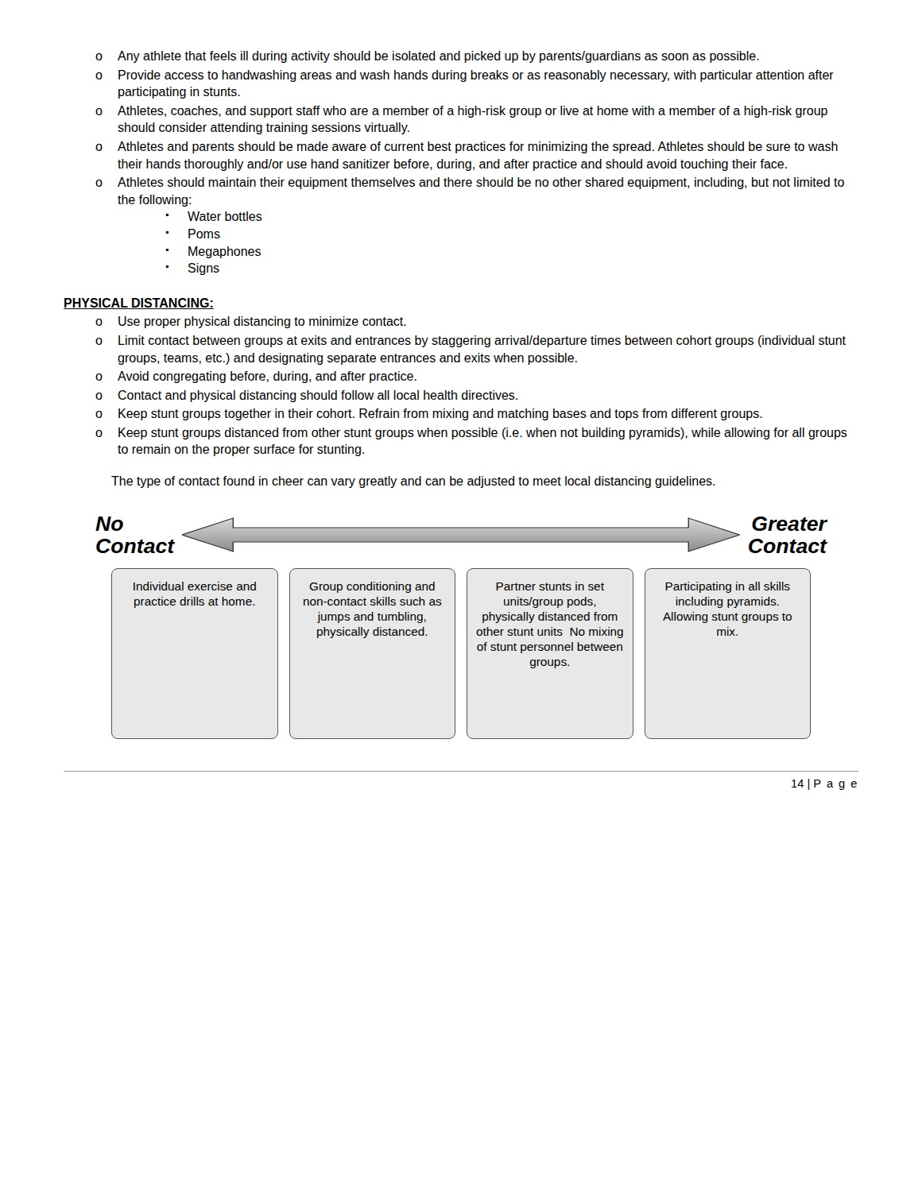Any athlete that feels ill during activity should be isolated and picked up by parents/guardians as soon as possible.
Provide access to handwashing areas and wash hands during breaks or as reasonably necessary, with particular attention after participating in stunts.
Athletes, coaches, and support staff who are a member of a high-risk group or live at home with a member of a high-risk group should consider attending training sessions virtually.
Athletes and parents should be made aware of current best practices for minimizing the spread. Athletes should be sure to wash their hands thoroughly and/or use hand sanitizer before, during, and after practice and should avoid touching their face.
Athletes should maintain their equipment themselves and there should be no other shared equipment, including, but not limited to the following:
Water bottles
Poms
Megaphones
Signs
PHYSICAL DISTANCING:
Use proper physical distancing to minimize contact.
Limit contact between groups at exits and entrances by staggering arrival/departure times between cohort groups (individual stunt groups, teams, etc.) and designating separate entrances and exits when possible.
Avoid congregating before, during, and after practice.
Contact and physical distancing should follow all local health directives.
Keep stunt groups together in their cohort. Refrain from mixing and matching bases and tops from different groups.
Keep stunt groups distanced from other stunt groups when possible (i.e. when not building pyramids), while allowing for all groups to remain on the proper surface for stunting.
The type of contact found in cheer can vary greatly and can be adjusted to meet local distancing guidelines.
No
Contact
Greater
Contact
Individual exercise and practice drills at home.
Group conditioning and non-contact skills such as jumps and tumbling, physically distanced.
Partner stunts in set units/group pods, physically distanced from other stunt units No mixing of stunt personnel between groups.
Participating in all skills including pyramids. Allowing stunt groups to mix.
14 | P a g e